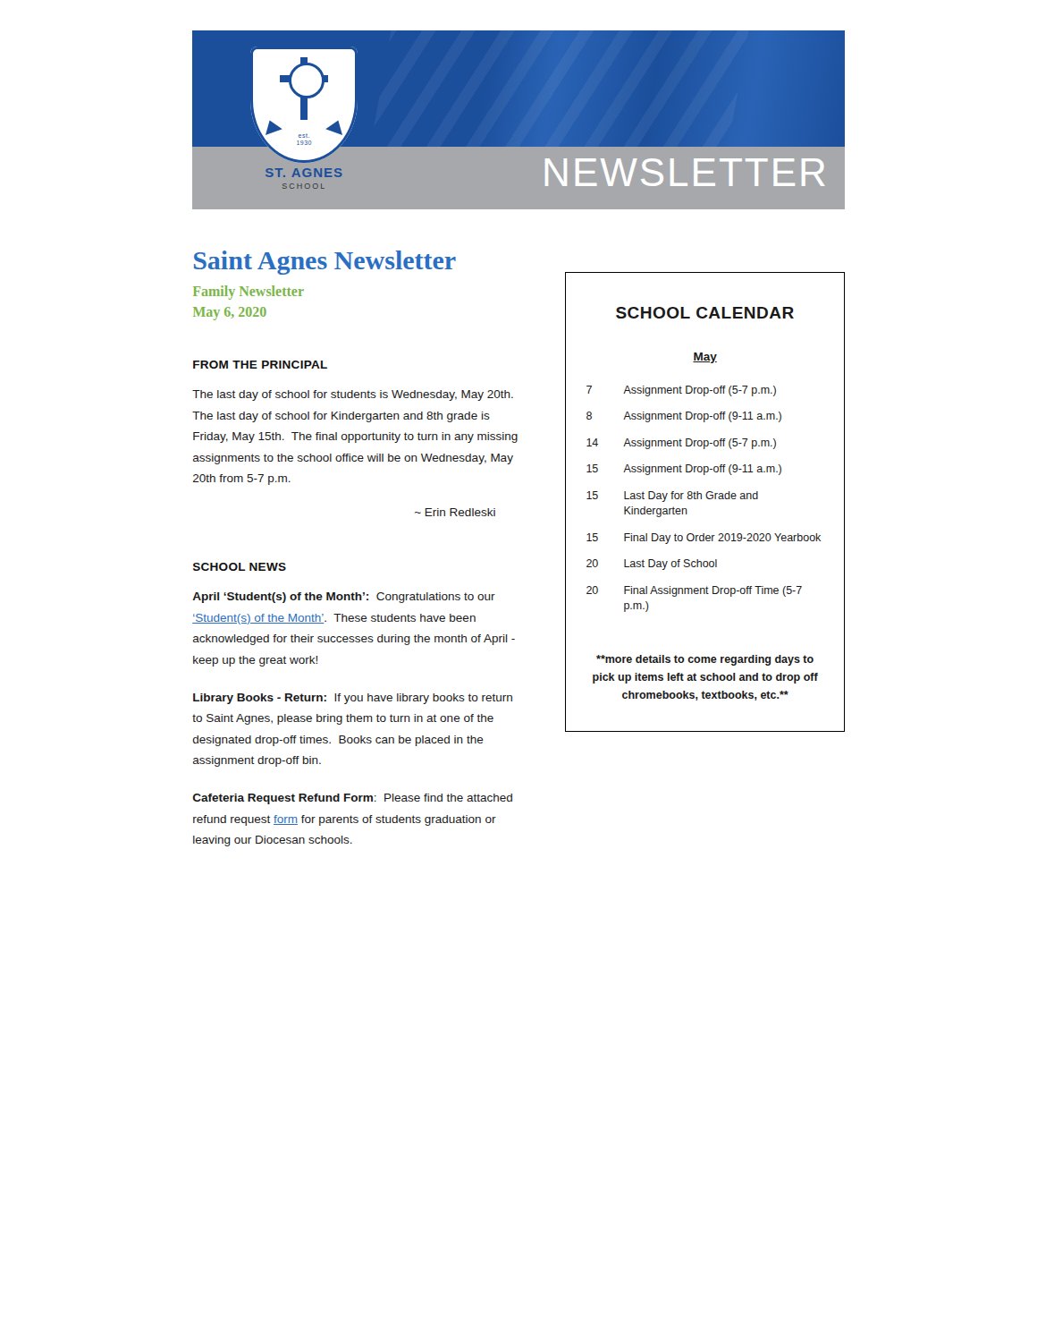NEWSLETTER
est.
1930
ST. AGNES
SCHOOL
Saint Agnes Newsletter
Family Newsletter
May 6, 2020
FROM THE PRINCIPAL
The last day of school for students is Wednesday, May 20th. The last day of school for Kindergarten and 8th grade is Friday, May 15th. The final opportunity to turn in any missing assignments to the school office will be on Wednesday, May 20th from 5-7 p.m.
~ Erin Redleski
SCHOOL NEWS
April ‘Student(s) of the Month’: Congratulations to our ‘Student(s) of the Month’. These students have been acknowledged for their successes during the month of April - keep up the great work!
Library Books - Return: If you have library books to return to Saint Agnes, please bring them to turn in at one of the designated drop-off times. Books can be placed in the assignment drop-off bin.
Cafeteria Request Refund Form: Please find the attached refund request form for parents of students graduation or leaving our Diocesan schools.
SCHOOL CALENDAR
May
| 7 | Assignment Drop-off (5-7 p.m.) |
| 8 | Assignment Drop-off (9-11 a.m.) |
| 14 | Assignment Drop-off (5-7 p.m.) |
| 15 | Assignment Drop-off (9-11 a.m.) |
| 15 | Last Day for 8th Grade and Kindergarten |
| 15 | Final Day to Order 2019-2020 Yearbook |
| 20 | Last Day of School |
| 20 | Final Assignment Drop-off Time (5-7 p.m.) |
**more details to come regarding days to pick up items left at school and to drop off chromebooks, textbooks, etc.**